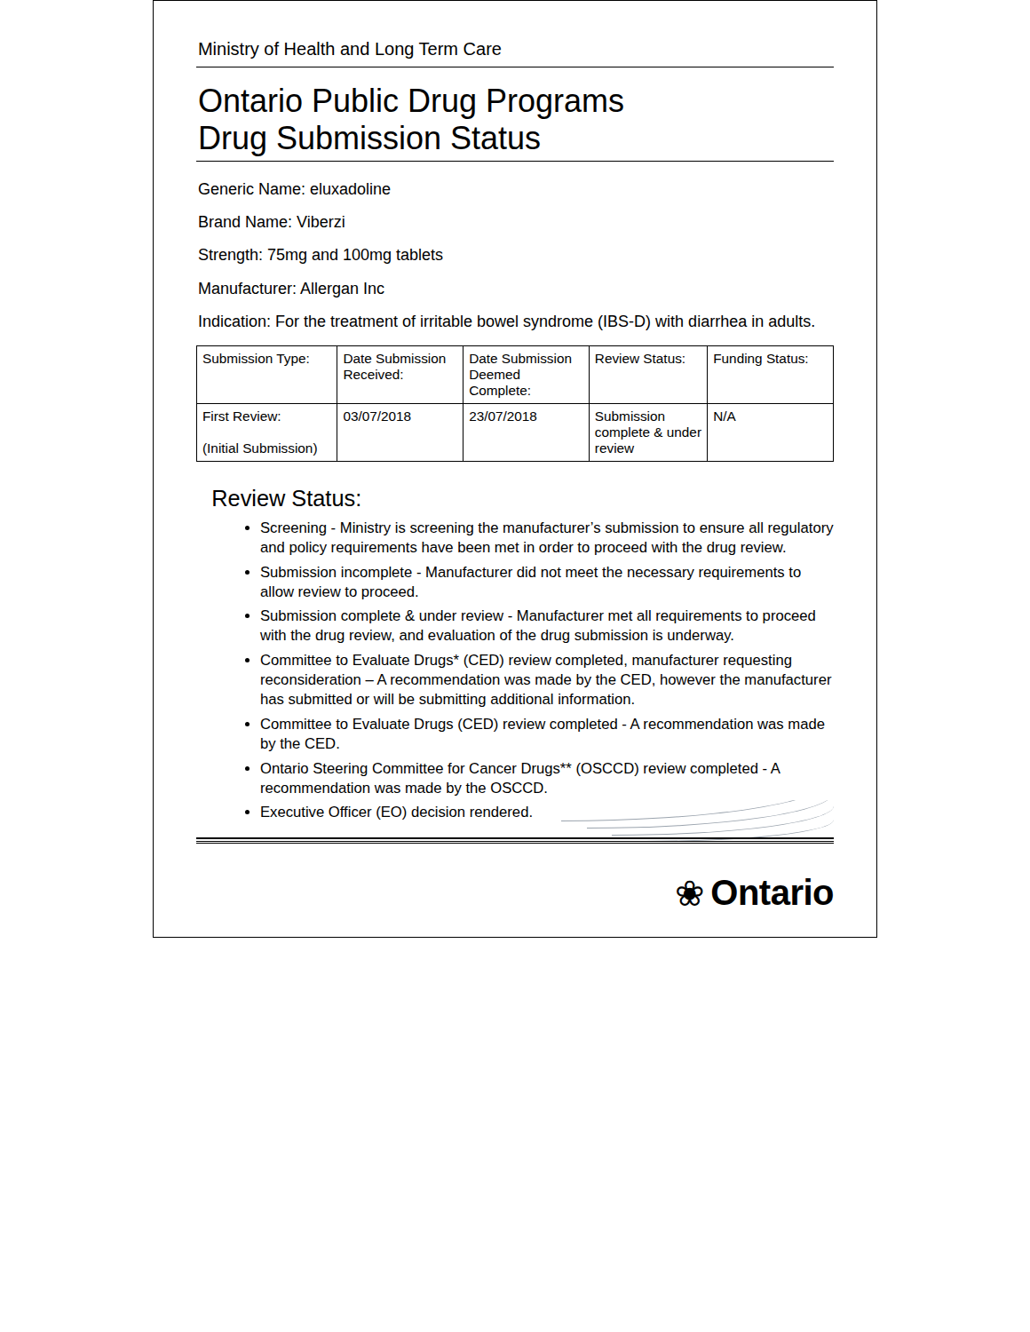Ministry of Health and Long Term Care
Ontario Public Drug Programs
Drug Submission Status
Generic Name: eluxadoline
Brand Name: Viberzi
Strength: 75mg and 100mg tablets
Manufacturer: Allergan Inc
Indication: For the treatment of irritable bowel syndrome (IBS-D) with diarrhea in adults.
| Submission Type: | Date Submission Received: | Date Submission Deemed Complete: | Review Status: | Funding Status: |
| --- | --- | --- | --- | --- |
| First Review: (Initial Submission) | 03/07/2018 | 23/07/2018 | Submission complete & under review | N/A |
Review Status:
Screening - Ministry is screening the manufacturer’s submission to ensure all regulatory and policy requirements have been met in order to proceed with the drug review.
Submission incomplete - Manufacturer did not meet the necessary requirements to allow review to proceed.
Submission complete & under review - Manufacturer met all requirements to proceed with the drug review, and evaluation of the drug submission is underway.
Committee to Evaluate Drugs* (CED) review completed, manufacturer requesting reconsideration – A recommendation was made by the CED, however the manufacturer has submitted or will be submitting additional information.
Committee to Evaluate Drugs (CED) review completed - A recommendation was made by the CED.
Ontario Steering Committee for Cancer Drugs** (OSCCD) review completed - A recommendation was made by the OSCCD.
Executive Officer (EO) decision rendered.
❀ Ontario